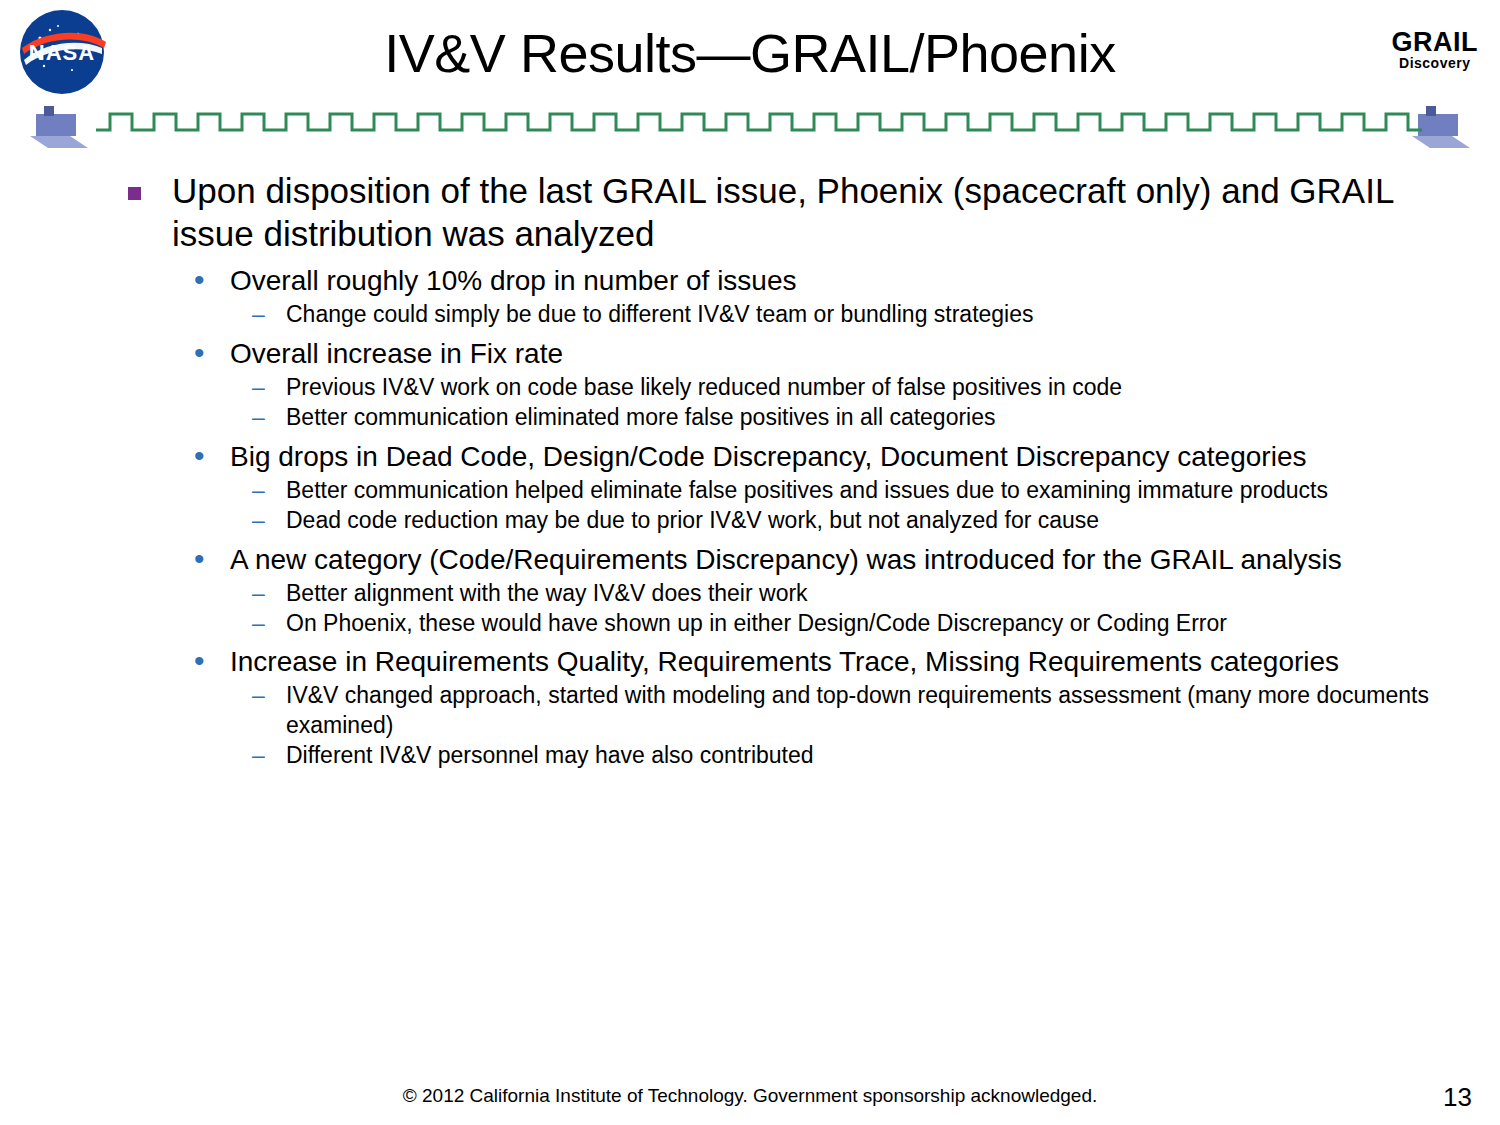NASA
IV&V Results—GRAIL/Phoenix
GRAIL
Discovery
Upon disposition of the last GRAIL issue, Phoenix (spacecraft only) and GRAIL issue distribution was analyzed
Overall roughly 10% drop in number of issues
Change could simply be due to different IV&V team or bundling strategies
Overall increase in Fix rate
Previous IV&V work on code base likely reduced number of false positives in code
Better communication eliminated more false positives in all categories
Big drops in Dead Code, Design/Code Discrepancy, Document Discrepancy categories
Better communication helped eliminate false positives and issues due to examining immature products
Dead code reduction may be due to prior IV&V work, but not analyzed for cause
A new category (Code/Requirements Discrepancy) was introduced for the GRAIL analysis
Better alignment with the way IV&V does their work
On Phoenix, these would have shown up in either Design/Code Discrepancy or Coding Error
Increase in Requirements Quality, Requirements Trace, Missing Requirements categories
IV&V changed approach, started with modeling and top-down requirements assessment (many more documents examined)
Different IV&V personnel may have also contributed
© 2012 California Institute of Technology. Government sponsorship acknowledged.
13